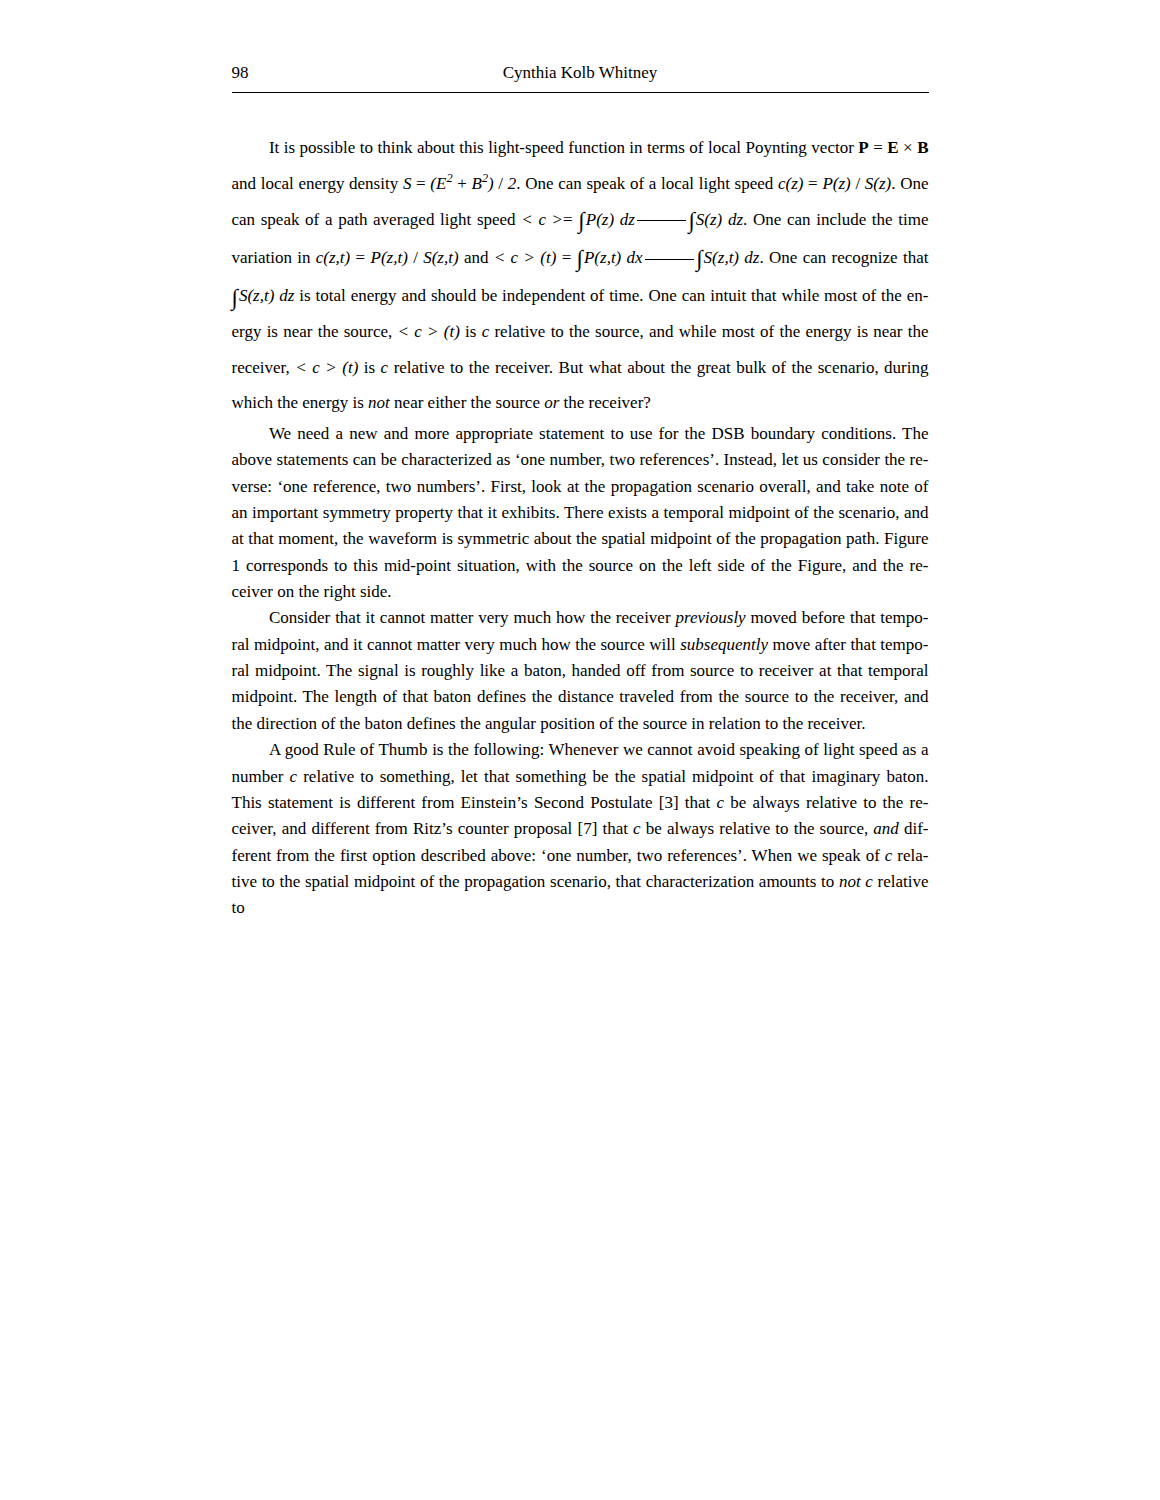98 Cynthia Kolb Whitney
It is possible to think about this light-speed function in terms of local Poynting vector P = E × B and local energy density S = (E2 + B2) / 2. One can speak of a local light speed c(z) = P(z) / S(z). One can speak of a path averaged light speed < c >= ∫P(z) dz ∫S(z) dz. One can include the time variation in c(z,t) = P(z,t) / S(z,t) and < c > (t) = ∫P(z,t) dx ∫S(z,t) dz. One can recognize that ∫S(z,t) dz is total energy and should be independent of time. One can intuit that while most of the energy is near the source, < c > (t) is c relative to the source, and while most of the energy is near the receiver, < c > (t) is c relative to the receiver. But what about the great bulk of the scenario, during which the energy is not near either the source or the receiver?
We need a new and more appropriate statement to use for the DSB boundary conditions. The above statements can be characterized as ‘one number, two references’. Instead, let us consider the reverse: ‘one reference, two numbers’. First, look at the propagation scenario overall, and take note of an important symmetry property that it exhibits. There exists a temporal midpoint of the scenario, and at that moment, the waveform is symmetric about the spatial midpoint of the propagation path. Figure 1 corresponds to this mid-point situation, with the source on the left side of the Figure, and the receiver on the right side.
Consider that it cannot matter very much how the receiver previously moved before that temporal midpoint, and it cannot matter very much how the source will subsequently move after that temporal midpoint. The signal is roughly like a baton, handed off from source to receiver at that temporal midpoint. The length of that baton defines the distance traveled from the source to the receiver, and the direction of the baton defines the angular position of the source in relation to the receiver.
A good Rule of Thumb is the following: Whenever we cannot avoid speaking of light speed as a number c relative to something, let that something be the spatial midpoint of that imaginary baton. This statement is different from Einstein’s Second Postulate [3] that c be always relative to the receiver, and different from Ritz’s counter proposal [7] that c be always relative to the source, and different from the first option described above: ‘one number, two references’. When we speak of c relative to the spatial midpoint of the propagation scenario, that characterization amounts to not c relative to